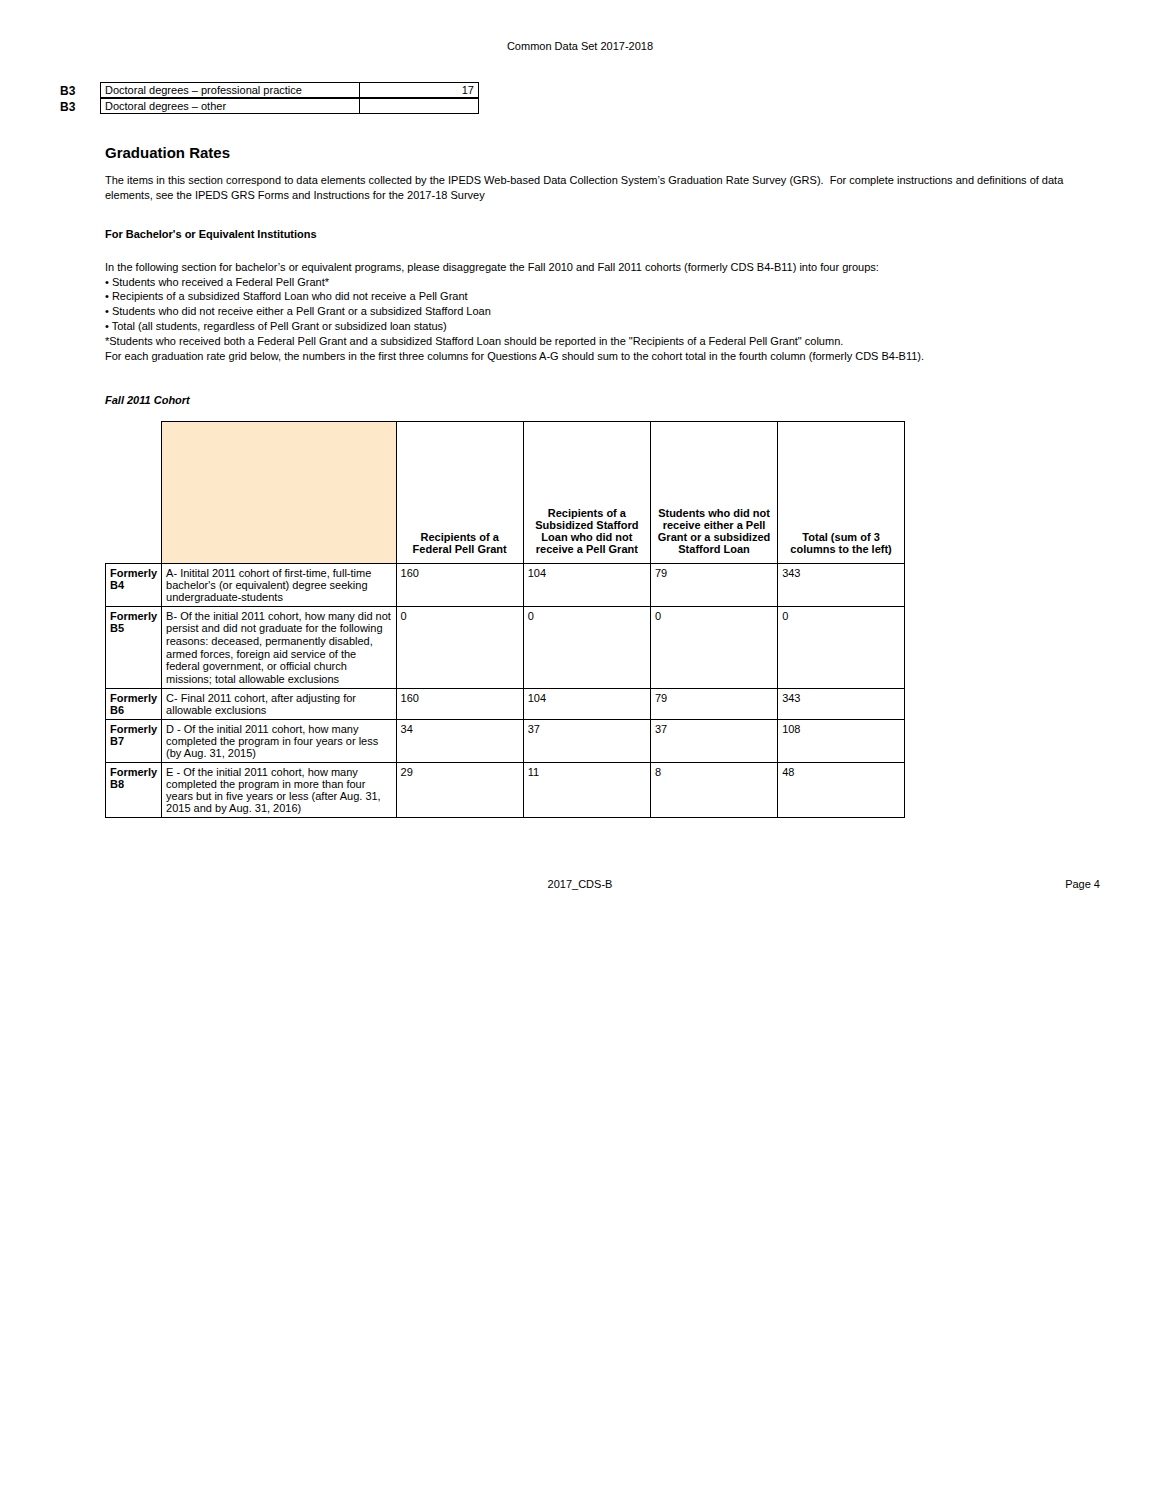Common Data Set 2017-2018
B3
| Doctoral degrees – professional practice | 17 |
B3
| Doctoral degrees – other | |
Graduation Rates
The items in this section correspond to data elements collected by the IPEDS Web-based Data Collection System’s Graduation Rate Survey (GRS). For complete instructions and definitions of data elements, see the IPEDS GRS Forms and Instructions for the 2017-18 Survey
For Bachelor's or Equivalent Institutions
In the following section for bachelor’s or equivalent programs, please disaggregate the Fall 2010 and Fall 2011 cohorts (formerly CDS B4-B11) into four groups:
• Students who received a Federal Pell Grant*
• Recipients of a subsidized Stafford Loan who did not receive a Pell Grant
• Students who did not receive either a Pell Grant or a subsidized Stafford Loan
• Total (all students, regardless of Pell Grant or subsidized loan status)
*Students who received both a Federal Pell Grant and a subsidized Stafford Loan should be reported in the "Recipients of a Federal Pell Grant" column.
For each graduation rate grid below, the numbers in the first three columns for Questions A-G should sum to the cohort total in the fourth column (formerly CDS B4-B11).
Fall 2011 Cohort
| | | Recipients of a Federal Pell Grant | Recipients of a Subsidized Stafford Loan who did not receive a Pell Grant | Students who did not receive either a Pell Grant or a subsidized Stafford Loan | Total (sum of 3 columns to the left) |
| Formerly B4 | A- Initital 2011 cohort of first-time, full-time bachelor's (or equivalent) degree seeking undergraduate-students | 160 | 104 | 79 | 343 |
| Formerly B5 | B- Of the initial 2011 cohort, how many did not persist and did not graduate for the following reasons: deceased, permanently disabled, armed forces, foreign aid service of the federal government, or official church missions; total allowable exclusions | 0 | 0 | 0 | 0 |
| Formerly B6 | C- Final 2011 cohort, after adjusting for allowable exclusions | 160 | 104 | 79 | 343 |
| Formerly B7 | D - Of the initial 2011 cohort, how many completed the program in four years or less (by Aug. 31, 2015) | 34 | 37 | 37 | 108 |
| Formerly B8 | E - Of the initial 2011 cohort, how many completed the program in more than four years but in five years or less (after Aug. 31, 2015 and by Aug. 31, 2016) | 29 | 11 | 8 | 48 |
2017_CDS-B
Page 4